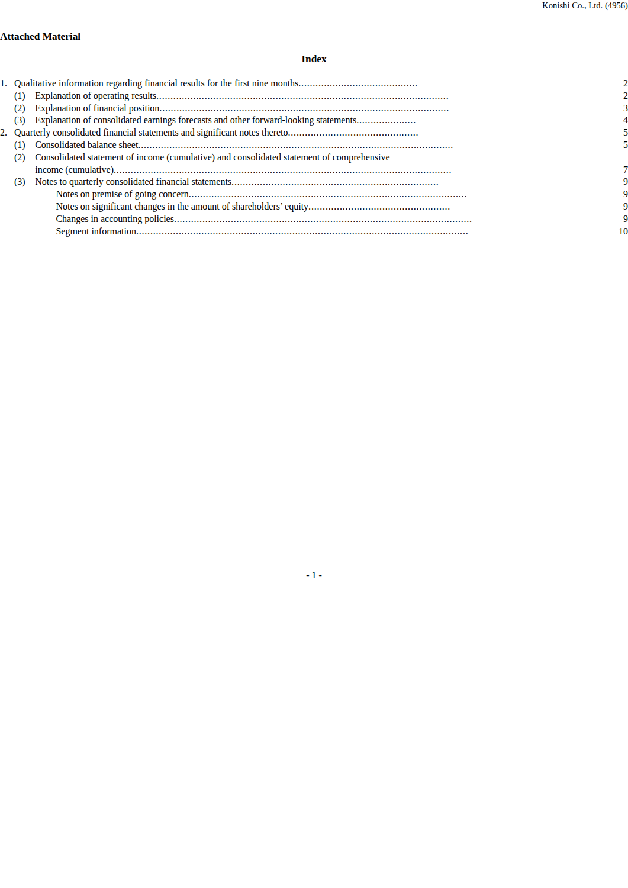Konishi Co., Ltd. (4956)
Attached Material
Index
| 1. | Qualitative information regarding financial results for the first nine months .......................................... | 2 |
| | (1) Explanation of operating results ....................................................................................................... | 2 |
| | (2) Explanation of financial position ...................................................................................................... | 3 |
| | (3) Explanation of consolidated earnings forecasts and other forward-looking statements ..................... | 4 |
| 2. | Quarterly consolidated financial statements and significant notes thereto .............................................. | 5 |
| | (1) Consolidated balance sheet ............................................................................................................... | 5 |
| | (2) Consolidated statement of income (cumulative) and consolidated statement of comprehensive | |
| | income (cumulative) ....................................................................................................................... | 7 |
| | (3) Notes to quarterly consolidated financial statements ......................................................................... | 9 |
| | Notes on premise of going concern .................................................................................................. | 9 |
| | Notes on significant changes in the amount of shareholders’ equity .................................................. | 9 |
| | Changes in accounting policies ......................................................................................................... | 9 |
| | Segment information ..................................................................................................................... | 10 |
- 1 -